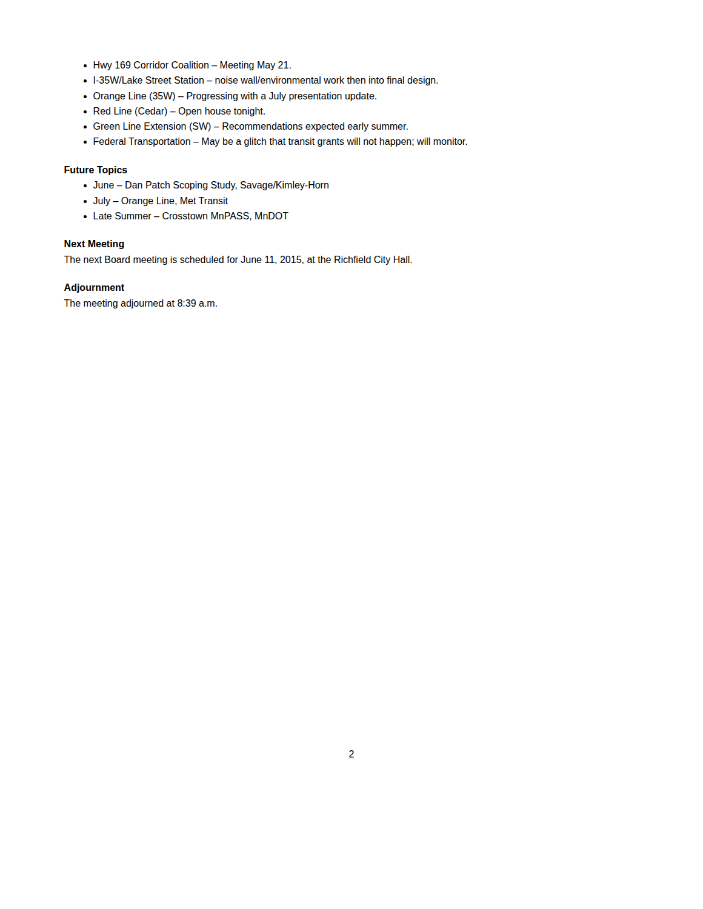Hwy 169 Corridor Coalition – Meeting May 21.
I-35W/Lake Street Station – noise wall/environmental work then into final design.
Orange Line (35W) – Progressing with a July presentation update.
Red Line (Cedar) – Open house tonight.
Green Line Extension (SW) – Recommendations expected early summer.
Federal Transportation – May be a glitch that transit grants will not happen; will monitor.
Future Topics
June – Dan Patch Scoping Study, Savage/Kimley-Horn
July – Orange Line, Met Transit
Late Summer – Crosstown MnPASS, MnDOT
Next Meeting
The next Board meeting is scheduled for June 11, 2015, at the Richfield City Hall.
Adjournment
The meeting adjourned at 8:39 a.m.
2